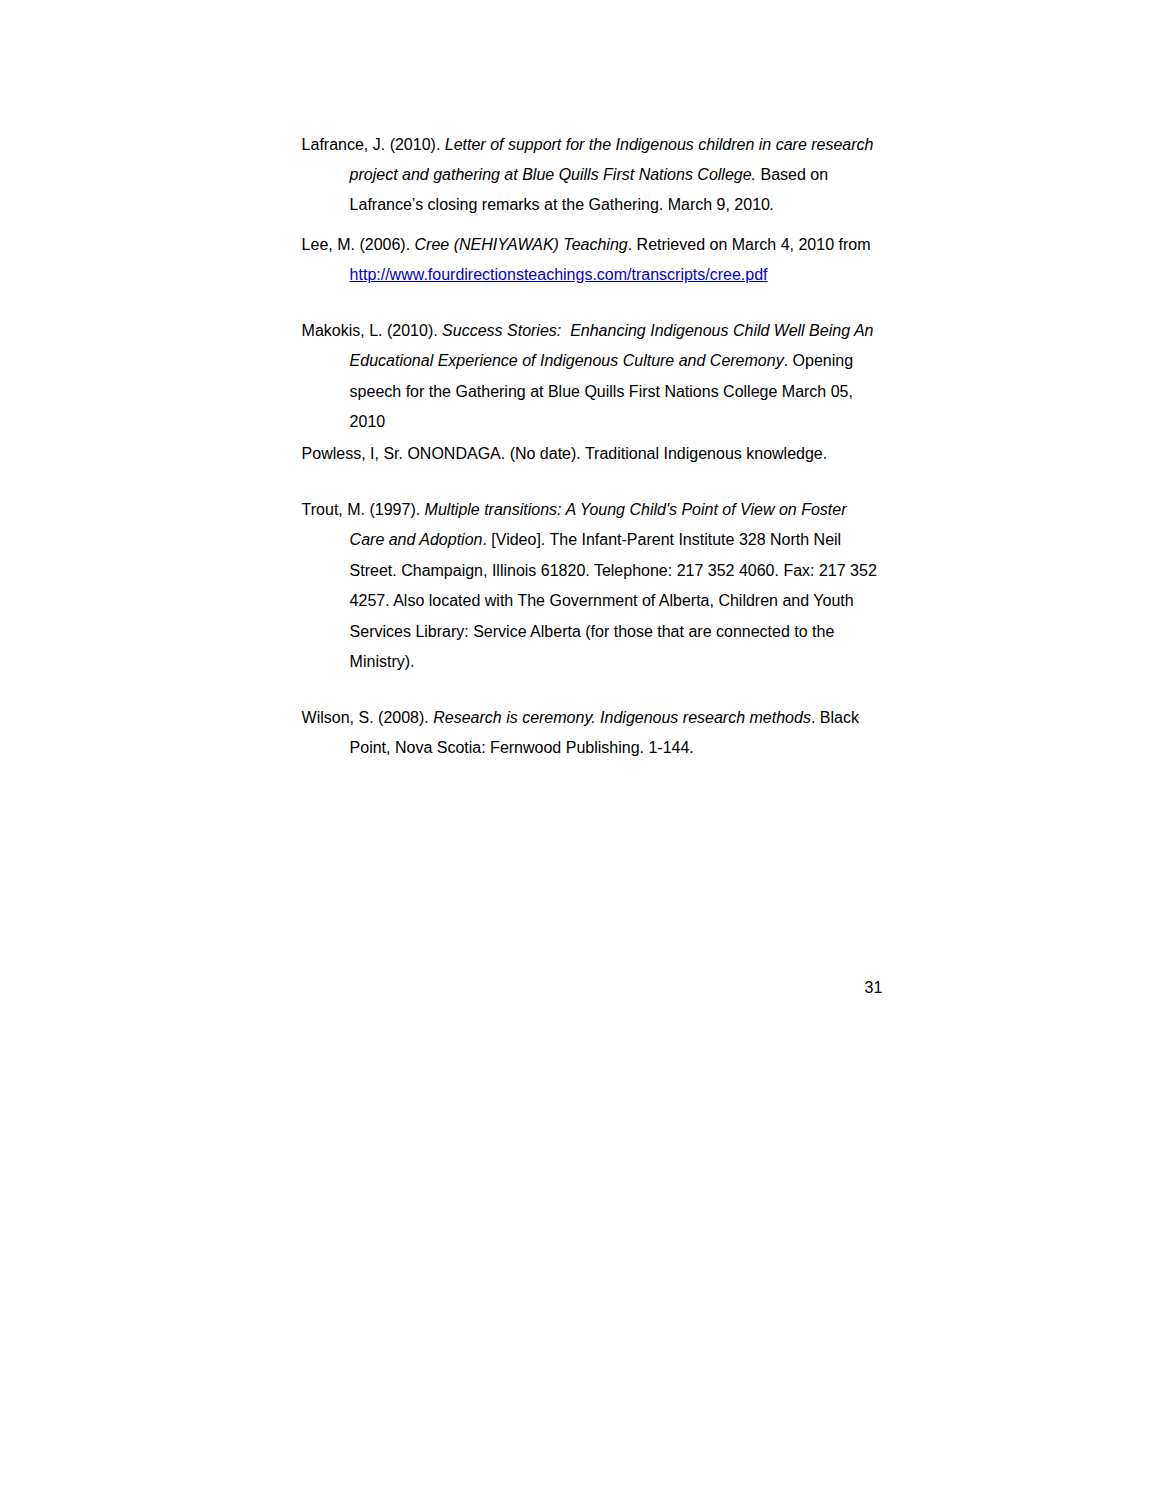Lafrance, J. (2010). Letter of support for the Indigenous children in care research project and gathering at Blue Quills First Nations College. Based on Lafrance’s closing remarks at the Gathering. March 9, 2010.
Lee, M. (2006). Cree (NEHIYAWAK) Teaching. Retrieved on March 4, 2010 from http://www.fourdirectionsteachings.com/transcripts/cree.pdf
Makokis, L. (2010). Success Stories: Enhancing Indigenous Child Well Being An Educational Experience of Indigenous Culture and Ceremony. Opening speech for the Gathering at Blue Quills First Nations College March 05, 2010
Powless, I, Sr. ONONDAGA. (No date). Traditional Indigenous knowledge.
Trout, M. (1997). Multiple transitions: A Young Child's Point of View on Foster Care and Adoption. [Video]. The Infant-Parent Institute 328 North Neil Street. Champaign, Illinois 61820. Telephone: 217 352 4060. Fax: 217 352 4257. Also located with The Government of Alberta, Children and Youth Services Library: Service Alberta (for those that are connected to the Ministry).
Wilson, S. (2008). Research is ceremony. Indigenous research methods. Black Point, Nova Scotia: Fernwood Publishing. 1-144.
31